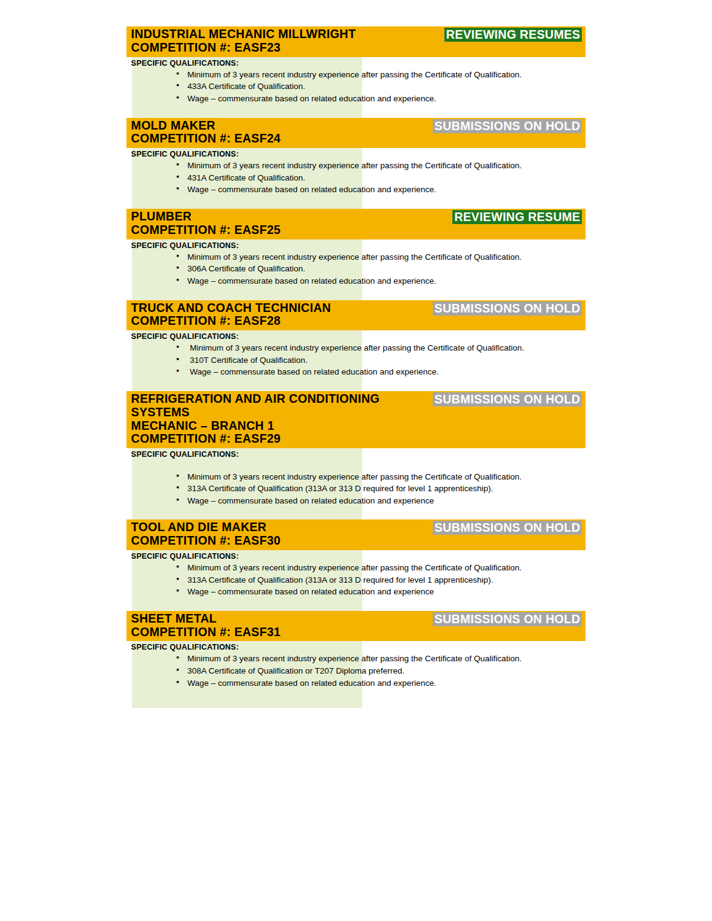Industrial Mechanic Millwright
Competition #: EASF23
Reviewing Resumes
SPECIFIC QUALIFICATIONS:
Minimum of 3 years recent industry experience after passing the Certificate of Qualification.
433A Certificate of Qualification.
Wage – commensurate based on related education and experience.
Mold Maker
Competition #: EASF24
Submissions on Hold
SPECIFIC QUALIFICATIONS:
Minimum of 3 years recent industry experience after passing the Certificate of Qualification.
431A Certificate of Qualification.
Wage – commensurate based on related education and experience.
Plumber
Competition #: EASF25
Reviewing Resume
SPECIFIC QUALIFICATIONS:
Minimum of 3 years recent industry experience after passing the Certificate of Qualification.
306A Certificate of Qualification.
Wage – commensurate based on related education and experience.
Truck and Coach Technician
Competition #: EASF28
Submissions on Hold
SPECIFIC QUALIFICATIONS:
Minimum of 3 years recent industry experience after passing the Certificate of Qualification.
310T Certificate of Qualification.
Wage – commensurate based on related education and experience.
Refrigeration and Air Conditioning Systems
Mechanic – Branch 1
Competition #: EASF29
Submissions on Hold
SPECIFIC QUALIFICATIONS:
Minimum of 3 years recent industry experience after passing the Certificate of Qualification.
313A Certificate of Qualification (313A or 313 D required for level 1 apprenticeship).
Wage – commensurate based on related education and experience
Tool and Die Maker
Competition #: EASF30
Submissions on Hold
SPECIFIC QUALIFICATIONS:
Minimum of 3 years recent industry experience after passing the Certificate of Qualification.
313A Certificate of Qualification (313A or 313 D required for level 1 apprenticeship).
Wage – commensurate based on related education and experience
Sheet Metal
Competition #: EASF31
Submissions on Hold
SPECIFIC QUALIFICATIONS:
Minimum of 3 years recent industry experience after passing the Certificate of Qualification.
308A Certificate of Qualification or T207 Diploma preferred.
Wage – commensurate based on related education and experience.